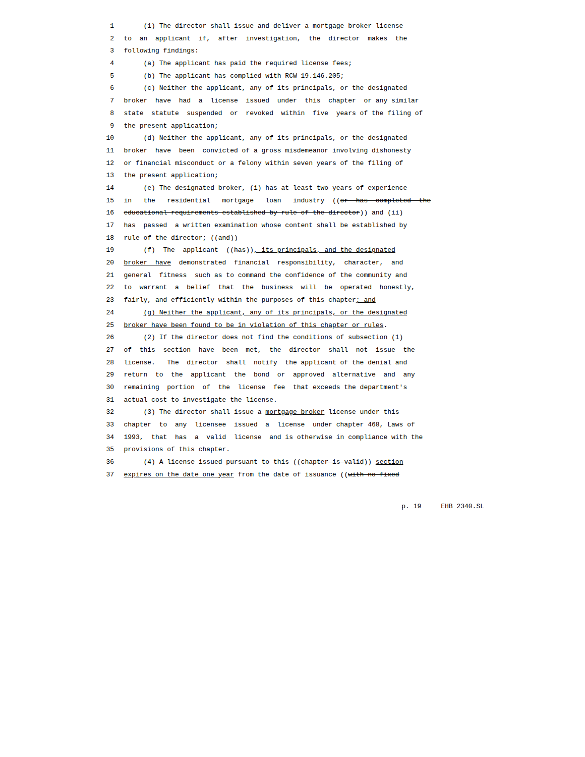(1) The director shall issue and deliver a mortgage broker license
to an applicant if, after investigation, the director makes the
following findings:
(a) The applicant has paid the required license fees;
(b) The applicant has complied with RCW 19.146.205;
(c) Neither the applicant, any of its principals, or the designated
broker have had a license issued under this chapter or any similar
state statute suspended or revoked within five years of the filing of
the present application;
(d) Neither the applicant, any of its principals, or the designated
broker have been convicted of a gross misdemeanor involving dishonesty
or financial misconduct or a felony within seven years of the filing of
the present application;
(e) The designated broker, (i) has at least two years of experience
in the residential mortgage loan industry ((or has completed the
educational requirements established by rule of the director)) and (ii)
has passed a written examination whose content shall be established by
rule of the director; ((and))
(f) The applicant ((has)), its principals, and the designated
broker have demonstrated financial responsibility, character, and
general fitness such as to command the confidence of the community and
to warrant a belief that the business will be operated honestly,
fairly, and efficiently within the purposes of this chapter; and
(g) Neither the applicant, any of its principals, or the designated
broker have been found to be in violation of this chapter or rules.
(2) If the director does not find the conditions of subsection (1)
of this section have been met, the director shall not issue the
license. The director shall notify the applicant of the denial and
return to the applicant the bond or approved alternative and any
remaining portion of the license fee that exceeds the department's
actual cost to investigate the license.
(3) The director shall issue a mortgage broker license under this
chapter to any licensee issued a license under chapter 468, Laws of
1993, that has a valid license and is otherwise in compliance with the
provisions of this chapter.
(4) A license issued pursuant to this ((chapter is valid)) section
expires on the date one year from the date of issuance ((with no fixed
p. 19 EHB 2340.SL